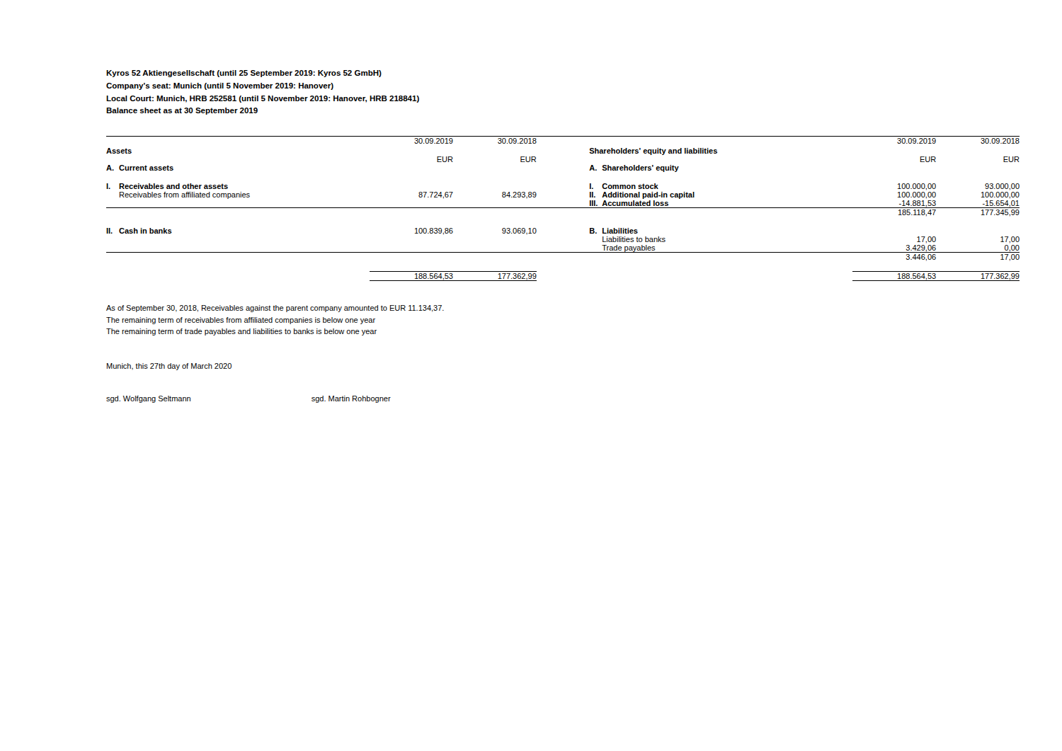Kyros 52 Aktiengesellschaft (until 25 September 2019: Kyros 52 GmbH)
Company's seat: Munich (until 5 November 2019: Hanover)
Local Court: Munich, HRB 252581 (until 5 November 2019: Hanover, HRB 218841)
Balance sheet as at 30 September 2019
| | 30.09.2019 | 30.09.2018 | | | 30.09.2019 | 30.09.2018 |
| Assets | | | | Shareholders' equity and liabilities | | |
| | EUR | EUR | | | EUR | EUR |
| A. Current assets | | | | A. Shareholders' equity | | |
| I. Receivables and other assets | | | | I. Common stock | 100.000,00 | 93.000,00 |
| Receivables from affiliated companies | 87.724,67 | 84.293,89 | | II. Additional paid-in capital | 100.000,00 | 100.000,00 |
| | | | | III. Accumulated loss | -14.881,53 | -15.654,01 |
| | | | | | 185.118,47 | 177.345,99 |
| II. Cash in banks | 100.839,86 | 93.069,10 | | B. Liabilities | | |
| | | | | Liabilities to banks | 17,00 | 17,00 |
| | | | | Trade payables | 3.429,06 | 0,00 |
| | | | | | 3.446,06 | 17,00 |
| | 188.564,53 | 177.362,99 | | | 188.564,53 | 177.362,99 |
As of September 30, 2018, Receivables against the parent company amounted to EUR 11.134,37.
The remaining term of receivables from affiliated companies is below one year
The remaining term of trade payables and liabilities to banks is below one year
Munich, this 27th day of March 2020
sgd. Wolfgang Seltmann sgd. Martin Rohbogner